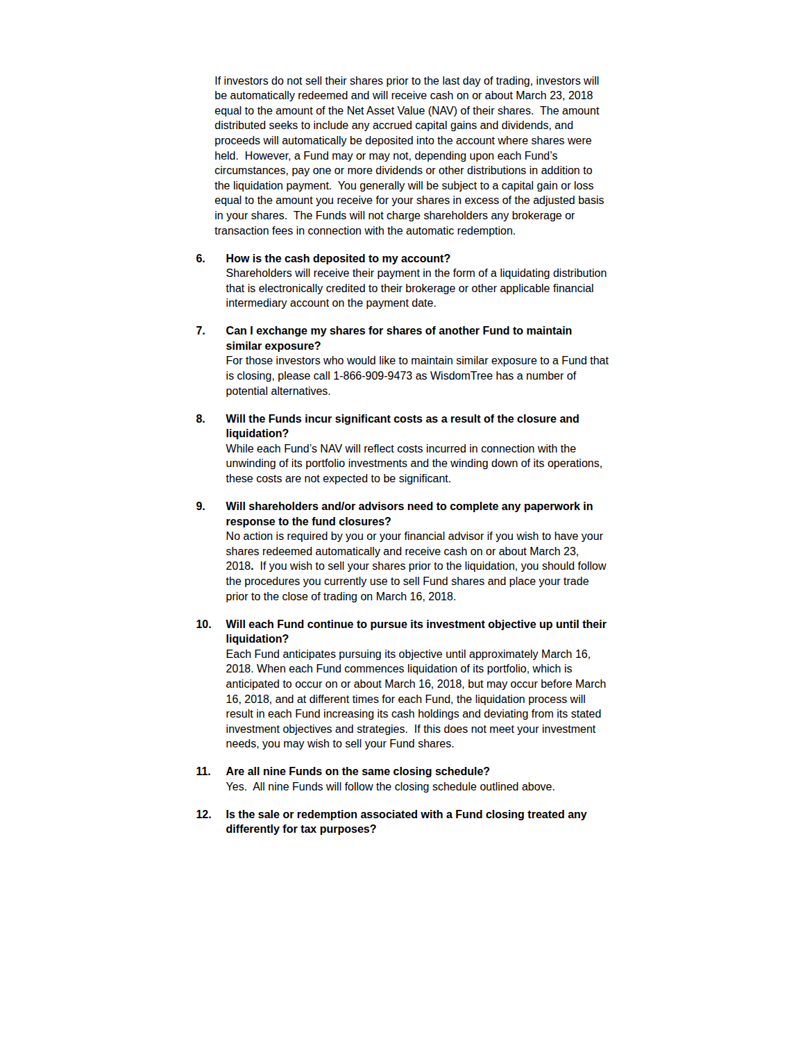If investors do not sell their shares prior to the last day of trading, investors will be automatically redeemed and will receive cash on or about March 23, 2018 equal to the amount of the Net Asset Value (NAV) of their shares. The amount distributed seeks to include any accrued capital gains and dividends, and proceeds will automatically be deposited into the account where shares were held. However, a Fund may or may not, depending upon each Fund’s circumstances, pay one or more dividends or other distributions in addition to the liquidation payment. You generally will be subject to a capital gain or loss equal to the amount you receive for your shares in excess of the adjusted basis in your shares. The Funds will not charge shareholders any brokerage or transaction fees in connection with the automatic redemption.
How is the cash deposited to my account? Shareholders will receive their payment in the form of a liquidating distribution that is electronically credited to their brokerage or other applicable financial intermediary account on the payment date.
Can I exchange my shares for shares of another Fund to maintain similar exposure? For those investors who would like to maintain similar exposure to a Fund that is closing, please call 1-866-909-9473 as WisdomTree has a number of potential alternatives.
Will the Funds incur significant costs as a result of the closure and liquidation? While each Fund’s NAV will reflect costs incurred in connection with the unwinding of its portfolio investments and the winding down of its operations, these costs are not expected to be significant.
Will shareholders and/or advisors need to complete any paperwork in response to the fund closures? No action is required by you or your financial advisor if you wish to have your shares redeemed automatically and receive cash on or about March 23, 2018. If you wish to sell your shares prior to the liquidation, you should follow the procedures you currently use to sell Fund shares and place your trade prior to the close of trading on March 16, 2018.
Will each Fund continue to pursue its investment objective up until their liquidation? Each Fund anticipates pursuing its objective until approximately March 16, 2018. When each Fund commences liquidation of its portfolio, which is anticipated to occur on or about March 16, 2018, but may occur before March 16, 2018, and at different times for each Fund, the liquidation process will result in each Fund increasing its cash holdings and deviating from its stated investment objectives and strategies. If this does not meet your investment needs, you may wish to sell your Fund shares.
Are all nine Funds on the same closing schedule? Yes. All nine Funds will follow the closing schedule outlined above.
Is the sale or redemption associated with a Fund closing treated any differently for tax purposes?